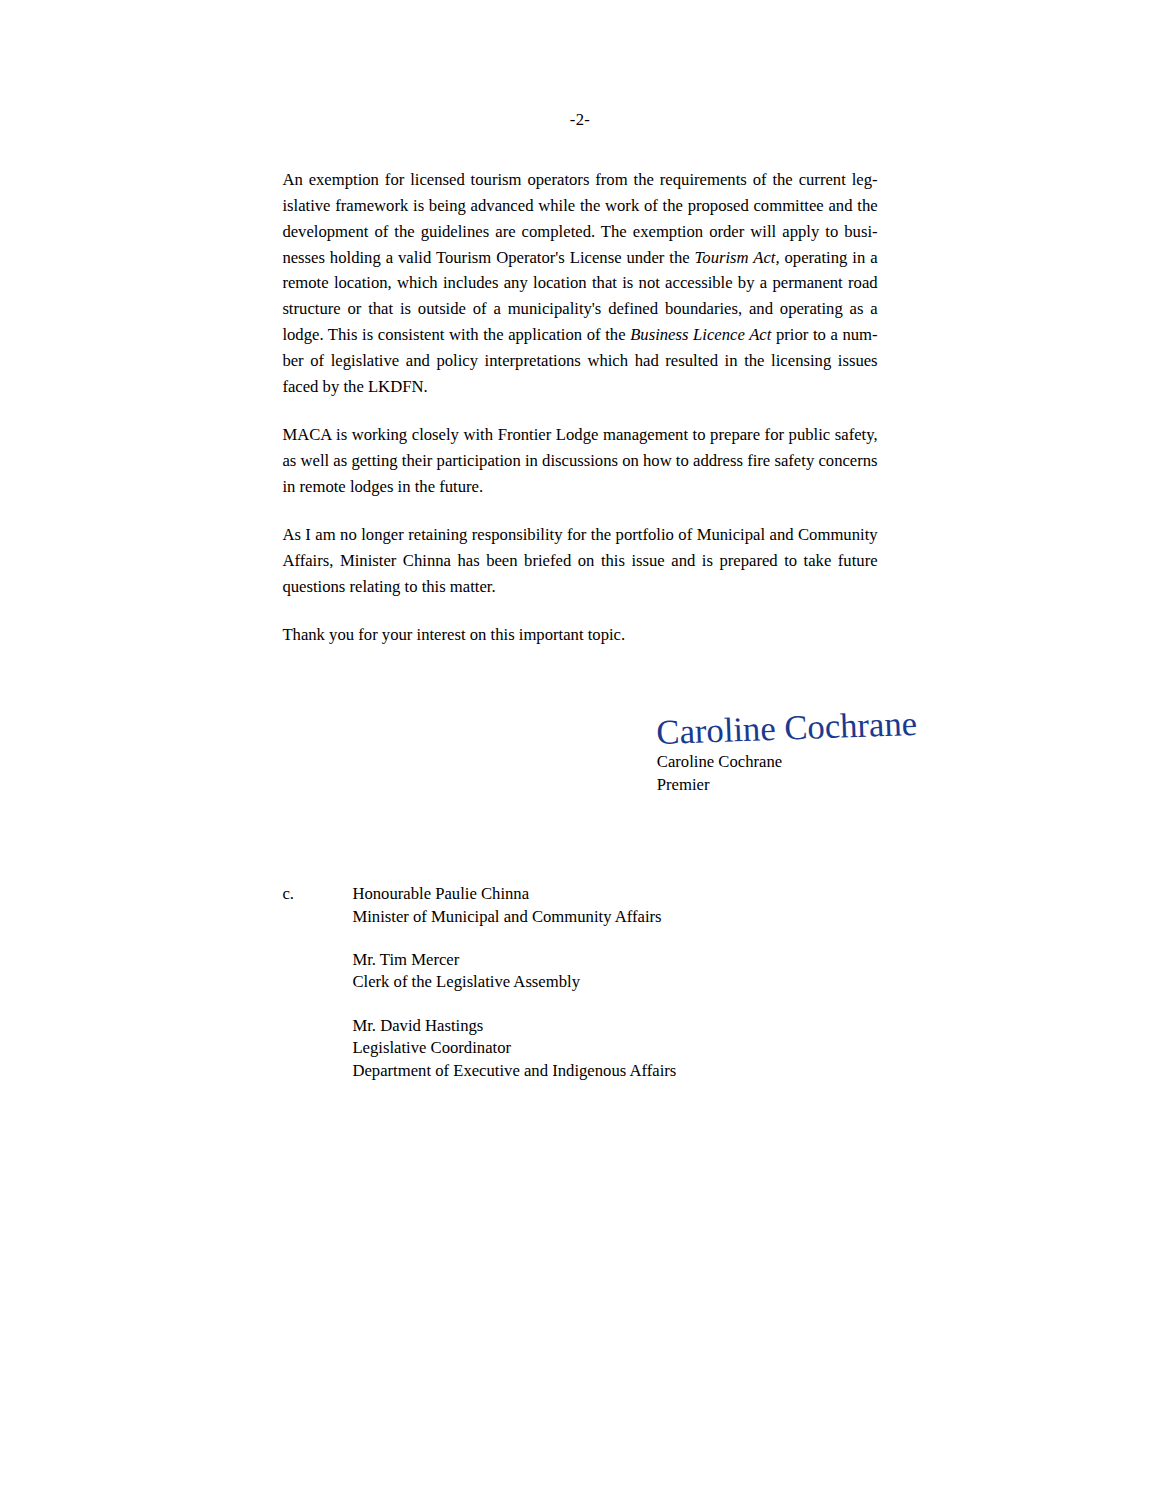-2-
An exemption for licensed tourism operators from the requirements of the current legislative framework is being advanced while the work of the proposed committee and the development of the guidelines are completed. The exemption order will apply to businesses holding a valid Tourism Operator's License under the Tourism Act, operating in a remote location, which includes any location that is not accessible by a permanent road structure or that is outside of a municipality's defined boundaries, and operating as a lodge. This is consistent with the application of the Business Licence Act prior to a number of legislative and policy interpretations which had resulted in the licensing issues faced by the LKDFN.
MACA is working closely with Frontier Lodge management to prepare for public safety, as well as getting their participation in discussions on how to address fire safety concerns in remote lodges in the future.
As I am no longer retaining responsibility for the portfolio of Municipal and Community Affairs, Minister Chinna has been briefed on this issue and is prepared to take future questions relating to this matter.
Thank you for your interest on this important topic.
Caroline Cochrane
Caroline Cochrane
Premier
c.
Honourable Paulie Chinna
Minister of Municipal and Community Affairs
Mr. Tim Mercer
Clerk of the Legislative Assembly
Mr. David Hastings
Legislative Coordinator
Department of Executive and Indigenous Affairs